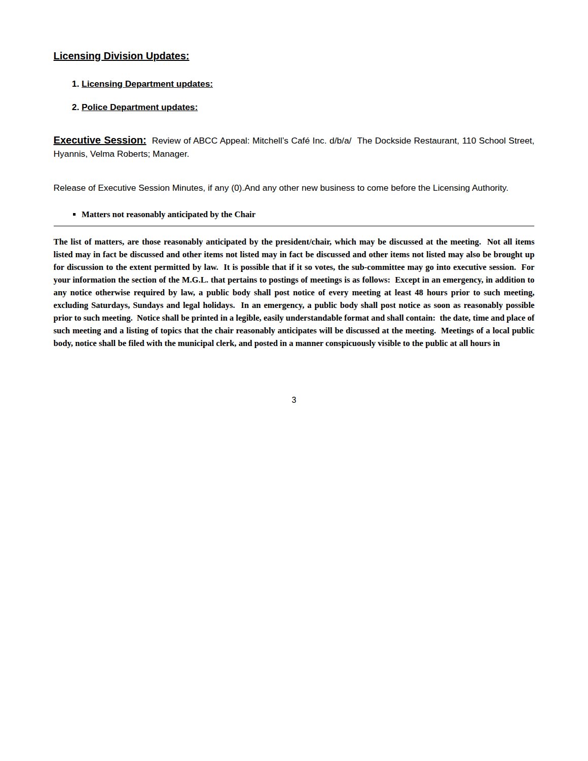Licensing Division Updates:
Licensing Department updates:
Police Department updates:
Executive Session: Review of ABCC Appeal: Mitchell’s Café Inc. d/b/a/ The Dockside Restaurant, 110 School Street, Hyannis, Velma Roberts; Manager.
Release of Executive Session Minutes, if any (0).And any other new business to come before the Licensing Authority.
Matters not reasonably anticipated by the Chair
The list of matters, are those reasonably anticipated by the president/chair, which may be discussed at the meeting. Not all items listed may in fact be discussed and other items not listed may in fact be discussed and other items not listed may also be brought up for discussion to the extent permitted by law. It is possible that if it so votes, the sub-committee may go into executive session. For your information the section of the M.G.L. that pertains to postings of meetings is as follows: Except in an emergency, in addition to any notice otherwise required by law, a public body shall post notice of every meeting at least 48 hours prior to such meeting, excluding Saturdays, Sundays and legal holidays. In an emergency, a public body shall post notice as soon as reasonably possible prior to such meeting. Notice shall be printed in a legible, easily understandable format and shall contain: the date, time and place of such meeting and a listing of topics that the chair reasonably anticipates will be discussed at the meeting. Meetings of a local public body, notice shall be filed with the municipal clerk, and posted in a manner conspicuously visible to the public at all hours in
3